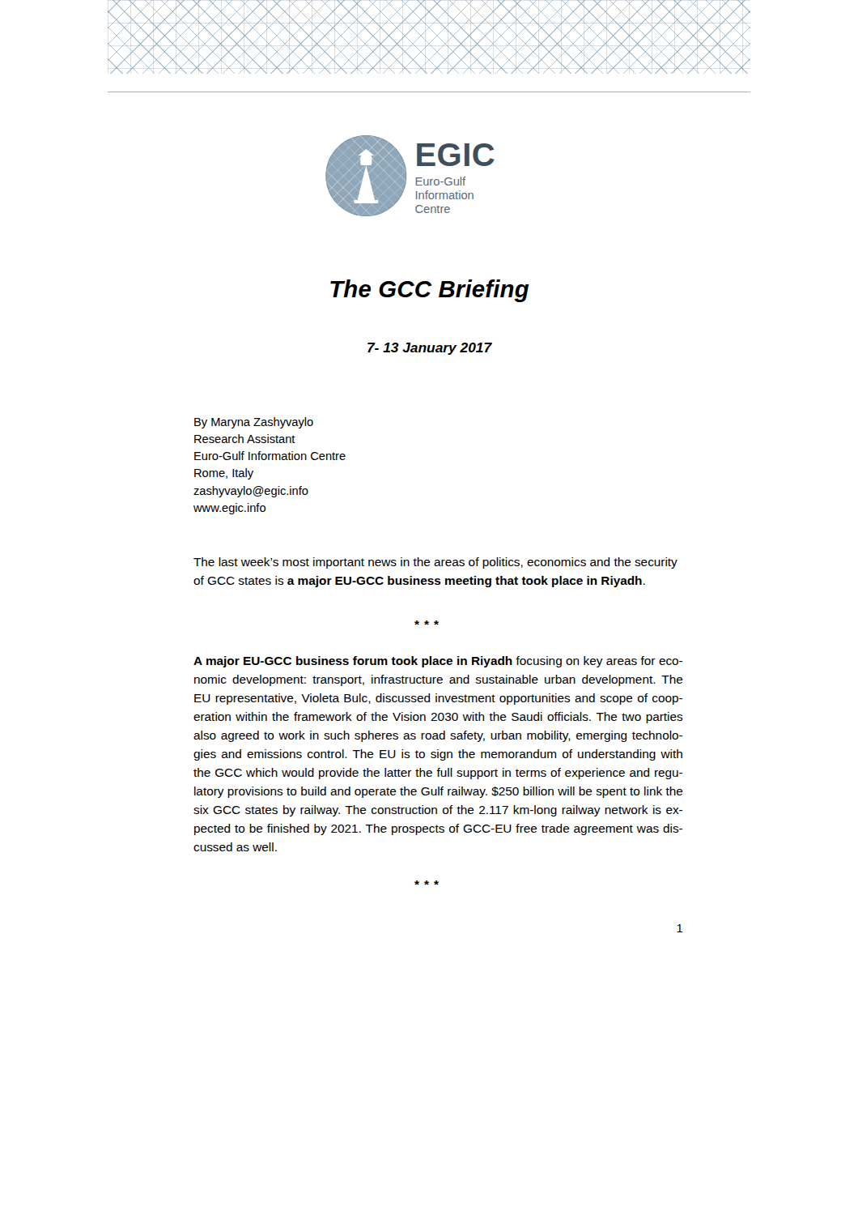EGIC
Euro-Gulf
Information
Centre
The GCC Briefing
7- 13 January 2017
By Maryna Zashyvaylo
Research Assistant
Euro-Gulf Information Centre
Rome, Italy
zashyvaylo@egic.info
www.egic.info
The last week’s most important news in the areas of politics, economics and the security of GCC states is a major EU-GCC business meeting that took place in Riyadh.
***
A major EU-GCC business forum took place in Riyadh focusing on key areas for economic development: transport, infrastructure and sustainable urban development. The EU representative, Violeta Bulc, discussed investment opportunities and scope of cooperation within the framework of the Vision 2030 with the Saudi officials. The two parties also agreed to work in such spheres as road safety, urban mobility, emerging technologies and emissions control. The EU is to sign the memorandum of understanding with the GCC which would provide the latter the full support in terms of experience and regulatory provisions to build and operate the Gulf railway. $250 billion will be spent to link the six GCC states by railway. The construction of the 2.117 km-long railway network is expected to be finished by 2021. The prospects of GCC-EU free trade agreement was discussed as well.
***
1